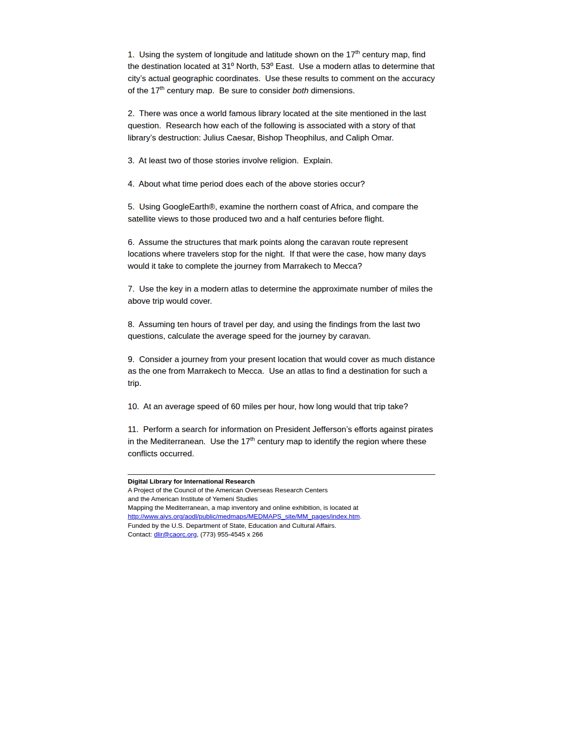1. Using the system of longitude and latitude shown on the 17th century map, find the destination located at 31º North, 53º East. Use a modern atlas to determine that city’s actual geographic coordinates. Use these results to comment on the accuracy of the 17th century map. Be sure to consider both dimensions.
2. There was once a world famous library located at the site mentioned in the last question. Research how each of the following is associated with a story of that library’s destruction: Julius Caesar, Bishop Theophilus, and Caliph Omar.
3. At least two of those stories involve religion. Explain.
4. About what time period does each of the above stories occur?
5. Using GoogleEarth®, examine the northern coast of Africa, and compare the satellite views to those produced two and a half centuries before flight.
6. Assume the structures that mark points along the caravan route represent locations where travelers stop for the night. If that were the case, how many days would it take to complete the journey from Marrakech to Mecca?
7. Use the key in a modern atlas to determine the approximate number of miles the above trip would cover.
8. Assuming ten hours of travel per day, and using the findings from the last two questions, calculate the average speed for the journey by caravan.
9. Consider a journey from your present location that would cover as much distance as the one from Marrakech to Mecca. Use an atlas to find a destination for such a trip.
10. At an average speed of 60 miles per hour, how long would that trip take?
11. Perform a search for information on President Jefferson’s efforts against pirates in the Mediterranean. Use the 17th century map to identify the region where these conflicts occurred.
Digital Library for International Research
A Project of the Council of the American Overseas Research Centers
and the American Institute of Yemeni Studies
Mapping the Mediterranean, a map inventory and online exhibition, is located at
http://www.aiys.org/aodl/public/medmaps/MEDMAPS_site/MM_pages/index.htm.
Funded by the U.S. Department of State, Education and Cultural Affairs.
Contact: dlir@caorc.org, (773) 955-4545 x 266